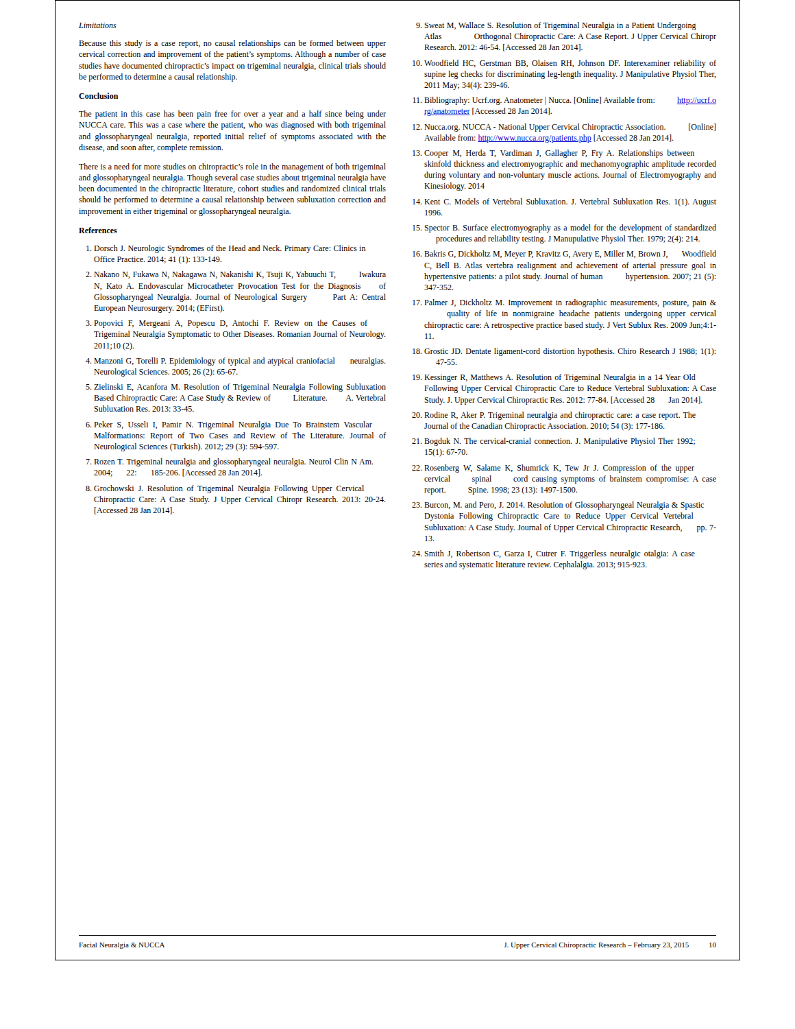Limitations
Because this study is a case report, no causal relationships can be formed between upper cervical correction and improvement of the patient’s symptoms. Although a number of case studies have documented chiropractic’s impact on trigeminal neuralgia, clinical trials should be performed to determine a causal relationship.
Conclusion
The patient in this case has been pain free for over a year and a half since being under NUCCA care. This was a case where the patient, who was diagnosed with both trigeminal and glossopharyngeal neuralgia, reported initial relief of symptoms associated with the disease, and soon after, complete remission.
There is a need for more studies on chiropractic’s role in the management of both trigeminal and glossopharyngeal neuralgia. Though several case studies about trigeminal neuralgia have been documented in the chiropractic literature, cohort studies and randomized clinical trials should be performed to determine a causal relationship between subluxation correction and improvement in either trigeminal or glossopharyngeal neuralgia.
References
Dorsch J. Neurologic Syndromes of the Head and Neck. Primary Care: Clinics in Office Practice. 2014; 41 (1): 133-149.
Nakano N, Fukawa N, Nakagawa N, Nakanishi K, Tsuji K, Yabuuchi T, Iwakura N, Kato A. Endovascular Microcatheter Provocation Test for the Diagnosis of Glossopharyngeal Neuralgia. Journal of Neurological Surgery Part A: Central European Neurosurgery. 2014; (EFirst).
Popovici F, Mergeani A, Popescu D, Antochi F. Review on the Causes of Trigeminal Neuralgia Symptomatic to Other Diseases. Romanian Journal of Neurology. 2011;10 (2).
Manzoni G, Torelli P. Epidemiology of typical and atypical craniofacial neuralgias. Neurological Sciences. 2005; 26 (2): 65-67.
Zielinski E, Acanfora M. Resolution of Trigeminal Neuralgia Following Subluxation Based Chiropractic Care: A Case Study & Review of Literature. A. Vertebral Subluxation Res. 2013: 33-45.
Peker S, Usseli I, Pamir N. Trigeminal Neuralgia Due To Brainstem Vascular Malformations: Report of Two Cases and Review of The Literature. Journal of Neurological Sciences (Turkish). 2012; 29 (3): 594-597.
Rozen T. Trigeminal neuralgia and glossopharyngeal neuralgia. Neurol Clin N Am. 2004; 22: 185-206. [Accessed 28 Jan 2014].
Grochowski J. Resolution of Trigeminal Neuralgia Following Upper Cervical Chiropractic Care: A Case Study. J Upper Cervical Chiropr Research. 2013: 20-24. [Accessed 28 Jan 2014].
Sweat M, Wallace S. Resolution of Trigeminal Neuralgia in a Patient Undergoing Atlas Orthogonal Chiropractic Care: A Case Report. J Upper Cervical Chiropr Research. 2012: 46-54. [Accessed 28 Jan 2014].
Woodfield HC, Gerstman BB, Olaisen RH, Johnson DF. Interexaminer reliability of supine leg checks for discriminating leg-length inequality. J Manipulative Physiol Ther, 2011 May; 34(4): 239-46.
Bibliography: Ucrf.org. Anatometer | Nucca. [Online] Available from: http://ucrf.org/anatometer [Accessed 28 Jan 2014].
Nucca.org. NUCCA - National Upper Cervical Chiropractic Association. [Online] Available from: http://www.nucca.org/patients.php [Accessed 28 Jan 2014].
Cooper M, Herda T, Vardiman J, Gallagher P, Fry A. Relationships between skinfold thickness and electromyographic and mechanomyographic amplitude recorded during voluntary and non-voluntary muscle actions. Journal of Electromyography and Kinesiology. 2014
Kent C. Models of Vertebral Subluxation. J. Vertebral Subluxation Res. 1(1). August 1996.
Spector B. Surface electromyography as a model for the development of standardized procedures and reliability testing. J Manupulative Physiol Ther. 1979; 2(4): 214.
Bakris G, Dickholtz M, Meyer P, Kravitz G, Avery E, Miller M, Brown J, Woodfield C, Bell B. Atlas vertebra realignment and achievement of arterial pressure goal in hypertensive patients: a pilot study. Journal of human hypertension. 2007; 21 (5): 347-352.
Palmer J, Dickholtz M. Improvement in radiographic measurements, posture, pain & quality of life in nonmigraine headache patients undergoing upper cervical chiropractic care: A retrospective practice based study. J Vert Sublux Res. 2009 Jun;4:1-11.
Grostic JD. Dentate ligament-cord distortion hypothesis. Chiro Research J 1988; 1(1): 47-55.
Kessinger R, Matthews A. Resolution of Trigeminal Neuralgia in a 14 Year Old Following Upper Cervical Chiropractic Care to Reduce Vertebral Subluxation: A Case Study. J. Upper Cervical Chiropractic Res. 2012: 77-84. [Accessed 28 Jan 2014].
Rodine R, Aker P. Trigeminal neuralgia and chiropractic care: a case report. The Journal of the Canadian Chiropractic Association. 2010; 54 (3): 177-186.
Bogduk N. The cervical-cranial connection. J. Manipulative Physiol Ther 1992; 15(1): 67-70.
Rosenberg W, Salame K, Shumrick K, Tew Jr J. Compression of the upper cervical spinal cord causing symptoms of brainstem compromise: A case report. Spine. 1998; 23 (13): 1497-1500.
Burcon, M. and Pero, J. 2014. Resolution of Glossopharyngeal Neuralgia & Spastic Dystonia Following Chiropractic Care to Reduce Upper Cervical Vertebral Subluxation: A Case Study. Journal of Upper Cervical Chiropractic Research, pp. 7-13.
Smith J, Robertson C, Garza I, Cutrer F. Triggerless neuralgic otalgia: A case series and systematic literature review. Cephalalgia. 2013; 915-923.
Facial Neuralgia & NUCCA
J. Upper Cervical Chiropractic Research – February 23, 2015 10